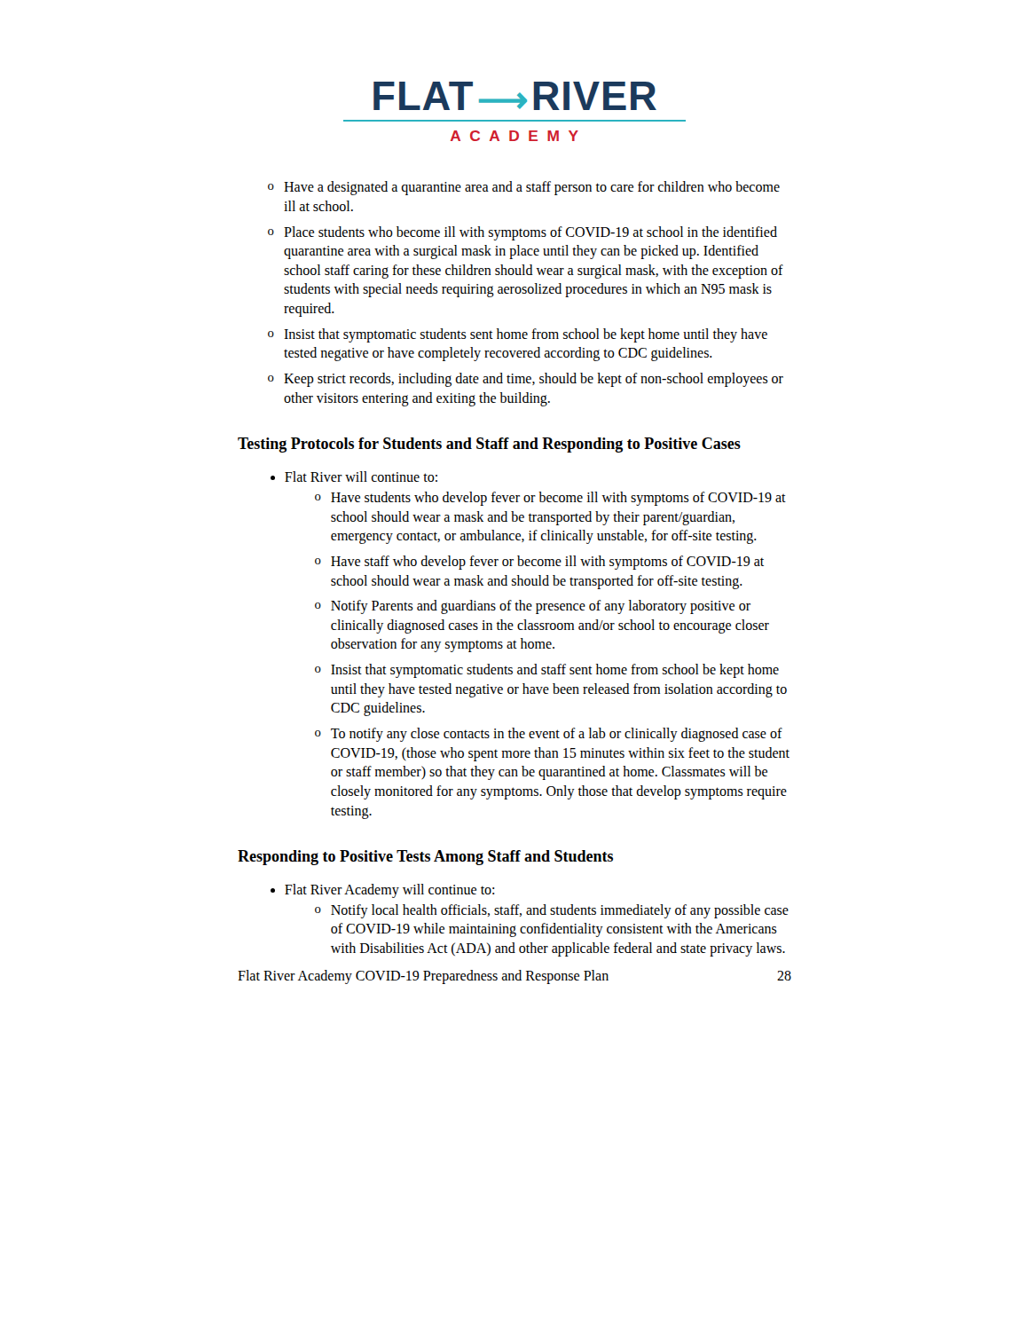FLAT⟶RIVER
ACADEMY
Have a designated a quarantine area and a staff person to care for children who become ill at school.
Place students who become ill with symptoms of COVID-19 at school in the identified quarantine area with a surgical mask in place until they can be picked up. Identified school staff caring for these children should wear a surgical mask, with the exception of students with special needs requiring aerosolized procedures in which an N95 mask is required.
Insist that symptomatic students sent home from school be kept home until they have tested negative or have completely recovered according to CDC guidelines.
Keep strict records, including date and time, should be kept of non-school employees or other visitors entering and exiting the building.
Testing Protocols for Students and Staff and Responding to Positive Cases
Flat River will continue to:
Have students who develop fever or become ill with symptoms of COVID-19 at school should wear a mask and be transported by their parent/guardian, emergency contact, or ambulance, if clinically unstable, for off-site testing.
Have staff who develop fever or become ill with symptoms of COVID-19 at school should wear a mask and should be transported for off-site testing.
Notify Parents and guardians of the presence of any laboratory positive or clinically diagnosed cases in the classroom and/or school to encourage closer observation for any symptoms at home.
Insist that symptomatic students and staff sent home from school be kept home until they have tested negative or have been released from isolation according to CDC guidelines.
To notify any close contacts in the event of a lab or clinically diagnosed case of COVID-19, (those who spent more than 15 minutes within six feet to the student or staff member) so that they can be quarantined at home. Classmates will be closely monitored for any symptoms. Only those that develop symptoms require testing.
Responding to Positive Tests Among Staff and Students
Flat River Academy will continue to:
Notify local health officials, staff, and students immediately of any possible case of COVID-19 while maintaining confidentiality consistent with the Americans with Disabilities Act (ADA) and other applicable federal and state privacy laws.
Flat River Academy COVID-19 Preparedness and Response Plan 28